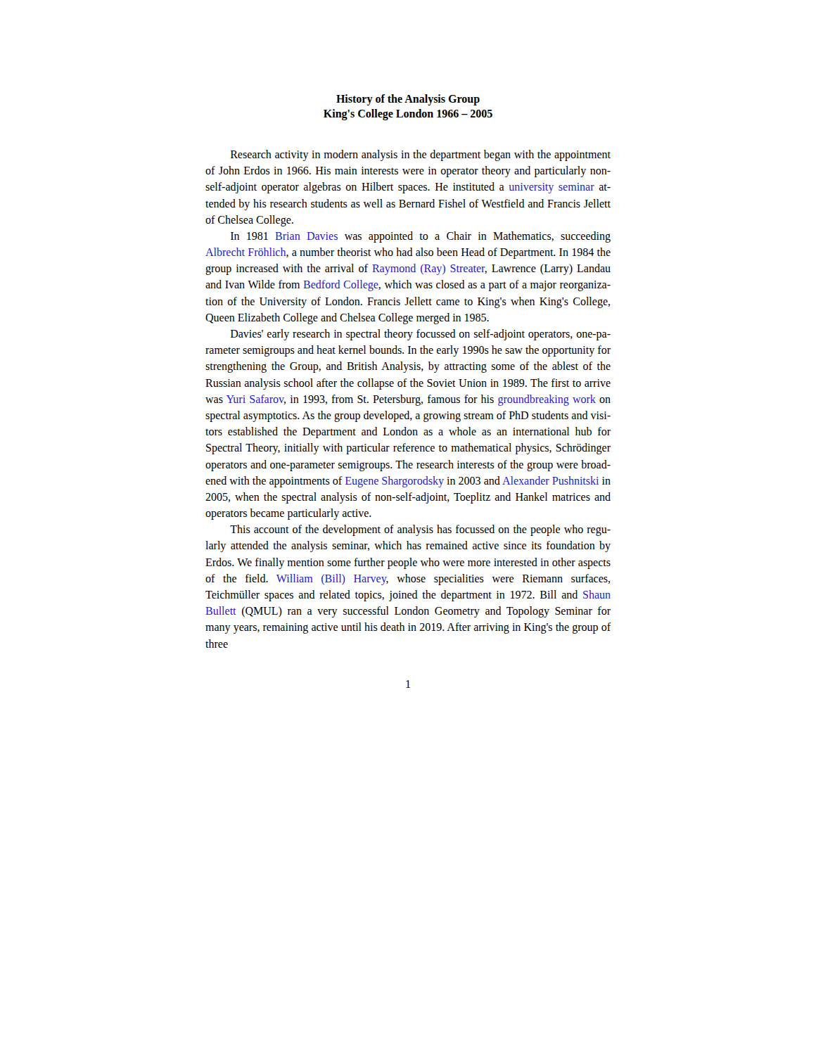History of the Analysis Group King's College London 1966 – 2005
Research activity in modern analysis in the department began with the appointment of John Erdos in 1966. His main interests were in operator theory and particularly non-self-adjoint operator algebras on Hilbert spaces. He instituted a university seminar attended by his research students as well as Bernard Fishel of Westfield and Francis Jellett of Chelsea College.
In 1981 Brian Davies was appointed to a Chair in Mathematics, succeeding Albrecht Fröhlich, a number theorist who had also been Head of Department. In 1984 the group increased with the arrival of Raymond (Ray) Streater, Lawrence (Larry) Landau and Ivan Wilde from Bedford College, which was closed as a part of a major reorganization of the University of London. Francis Jellett came to King's when King's College, Queen Elizabeth College and Chelsea College merged in 1985.
Davies' early research in spectral theory focussed on self-adjoint operators, one-parameter semigroups and heat kernel bounds. In the early 1990s he saw the opportunity for strengthening the Group, and British Analysis, by attracting some of the ablest of the Russian analysis school after the collapse of the Soviet Union in 1989. The first to arrive was Yuri Safarov, in 1993, from St. Petersburg, famous for his groundbreaking work on spectral asymptotics. As the group developed, a growing stream of PhD students and visitors established the Department and London as a whole as an international hub for Spectral Theory, initially with particular reference to mathematical physics, Schrödinger operators and one-parameter semigroups. The research interests of the group were broadened with the appointments of Eugene Shargorodsky in 2003 and Alexander Pushnitski in 2005, when the spectral analysis of non-self-adjoint, Toeplitz and Hankel matrices and operators became particularly active.
This account of the development of analysis has focussed on the people who regularly attended the analysis seminar, which has remained active since its foundation by Erdos. We finally mention some further people who were more interested in other aspects of the field. William (Bill) Harvey, whose specialities were Riemann surfaces, Teichmüller spaces and related topics, joined the department in 1972. Bill and Shaun Bullett (QMUL) ran a very successful London Geometry and Topology Seminar for many years, remaining active until his death in 2019. After arriving in King's the group of three
1